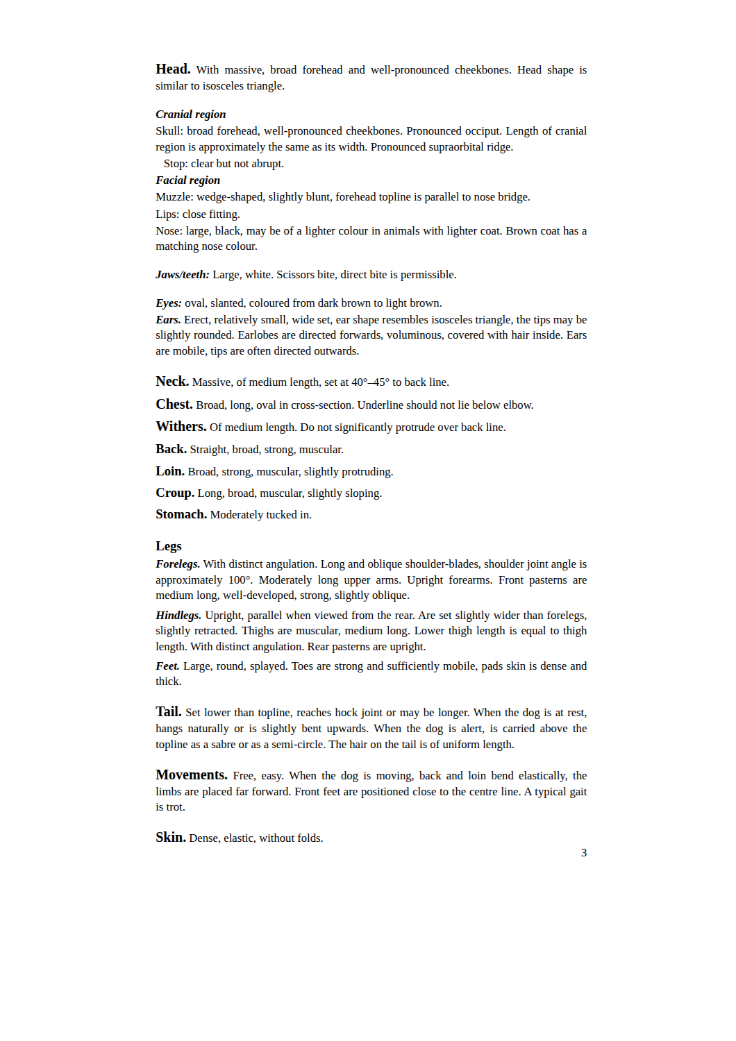Head. With massive, broad forehead and well-pronounced cheekbones. Head shape is similar to isosceles triangle.
Cranial region
Skull: broad forehead, well-pronounced cheekbones. Pronounced occiput. Length of cranial region is approximately the same as its width. Pronounced supraorbital ridge.
Stop: clear but not abrupt.
Facial region
Muzzle: wedge-shaped, slightly blunt, forehead topline is parallel to nose bridge.
Lips: close fitting.
Nose: large, black, may be of a lighter colour in animals with lighter coat. Brown coat has a matching nose colour.
Jaws/teeth: Large, white. Scissors bite, direct bite is permissible.
Eyes: oval, slanted, coloured from dark brown to light brown.
Ears. Erect, relatively small, wide set, ear shape resembles isosceles triangle, the tips may be slightly rounded. Earlobes are directed forwards, voluminous, covered with hair inside. Ears are mobile, tips are often directed outwards.
Neck. Massive, of medium length, set at 40°–45° to back line.
Chest. Broad, long, oval in cross-section. Underline should not lie below elbow.
Withers. Of medium length. Do not significantly protrude over back line.
Back. Straight, broad, strong, muscular.
Loin. Broad, strong, muscular, slightly protruding.
Croup. Long, broad, muscular, slightly sloping.
Stomach. Moderately tucked in.
Legs
Forelegs. With distinct angulation. Long and oblique shoulder-blades, shoulder joint angle is approximately 100°. Moderately long upper arms. Upright forearms. Front pasterns are medium long, well-developed, strong, slightly oblique.
Hindlegs. Upright, parallel when viewed from the rear. Are set slightly wider than forelegs, slightly retracted. Thighs are muscular, medium long. Lower thigh length is equal to thigh length. With distinct angulation. Rear pasterns are upright.
Feet. Large, round, splayed. Toes are strong and sufficiently mobile, pads skin is dense and thick.
Tail. Set lower than topline, reaches hock joint or may be longer. When the dog is at rest, hangs naturally or is slightly bent upwards. When the dog is alert, is carried above the topline as a sabre or as a semi-circle. The hair on the tail is of uniform length.
Movements. Free, easy. When the dog is moving, back and loin bend elastically, the limbs are placed far forward. Front feet are positioned close to the centre line. A typical gait is trot.
Skin. Dense, elastic, without folds.
3